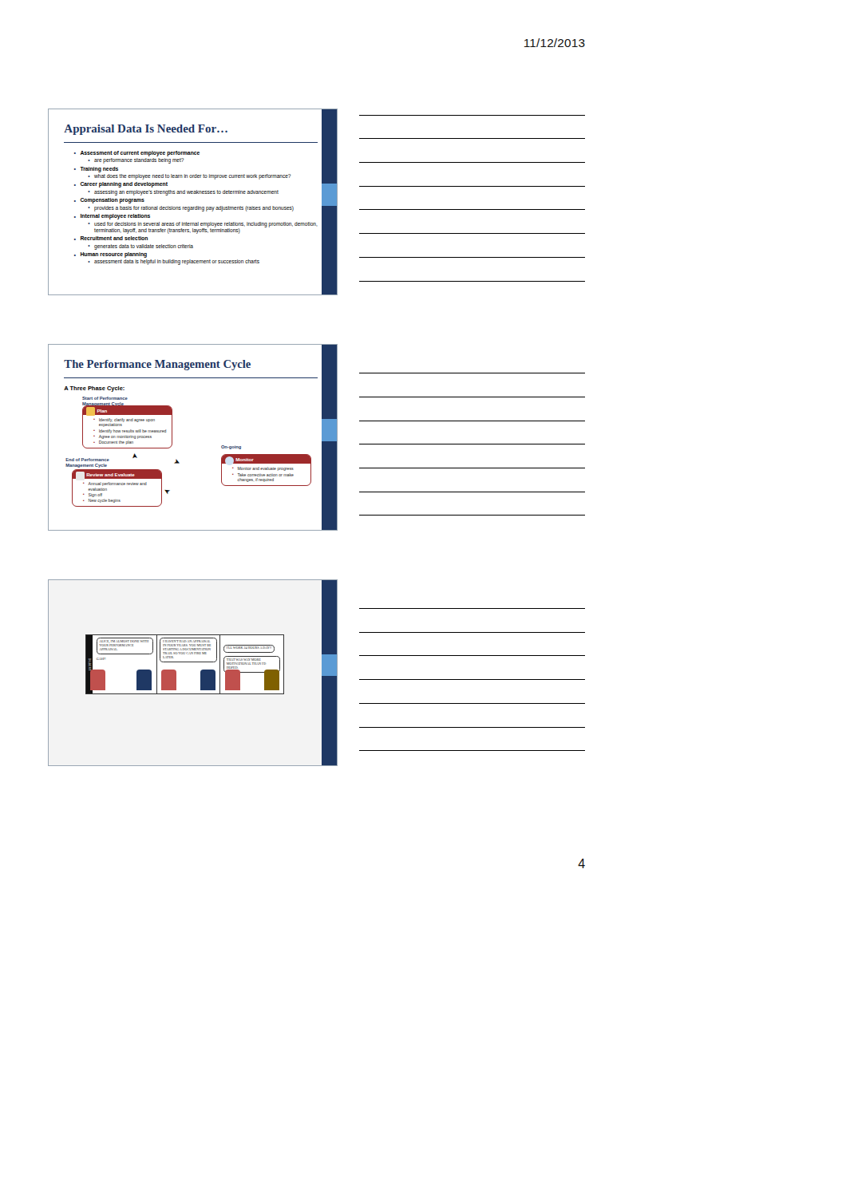11/12/2013
Appraisal Data Is Needed For…
Assessment of current employee performance
are performance standards being met?
Training needs
what does the employee need to learn in order to improve current work performance?
Career planning and development
assessing an employee’s strengths and weaknesses to determine advancement
Compensation programs
provides a basis for rational decisions regarding pay adjustments (raises and bonuses)
Internal employee relations
used for decisions in several areas of internal employee relations, including promotion, demotion, termination, layoff, and transfer (transfers, layoffs, terminations)
Recruitment and selection
generates data to validate selection criteria
Human resource planning
assessment data is helpful in building replacement or succession charts
The Performance Management Cycle
A Three Phase Cycle:
Start of Performance
Management Cycle
End of Performance
Management Cycle
On-going
Plan
Identify, clarify and agree upon expectations
Identify how results will be measured
Agree on monitoring process
Document the plan
Monitor
Monitor and evaluate progress
Take corrective action or make changes, if required
Review and Evaluate
Annual performance review and evaluation
Sign off
New cycle begins
➤
➤
➤
DILBERT
Alice, I'm almost done with your performance appraisal.
Gasp!
I haven't had an appraisal in four years. You must be starting a documentation trail so you can fire me later.
I'll work 24 hours a day!!
That was way more motivational than I'd hoped.
4